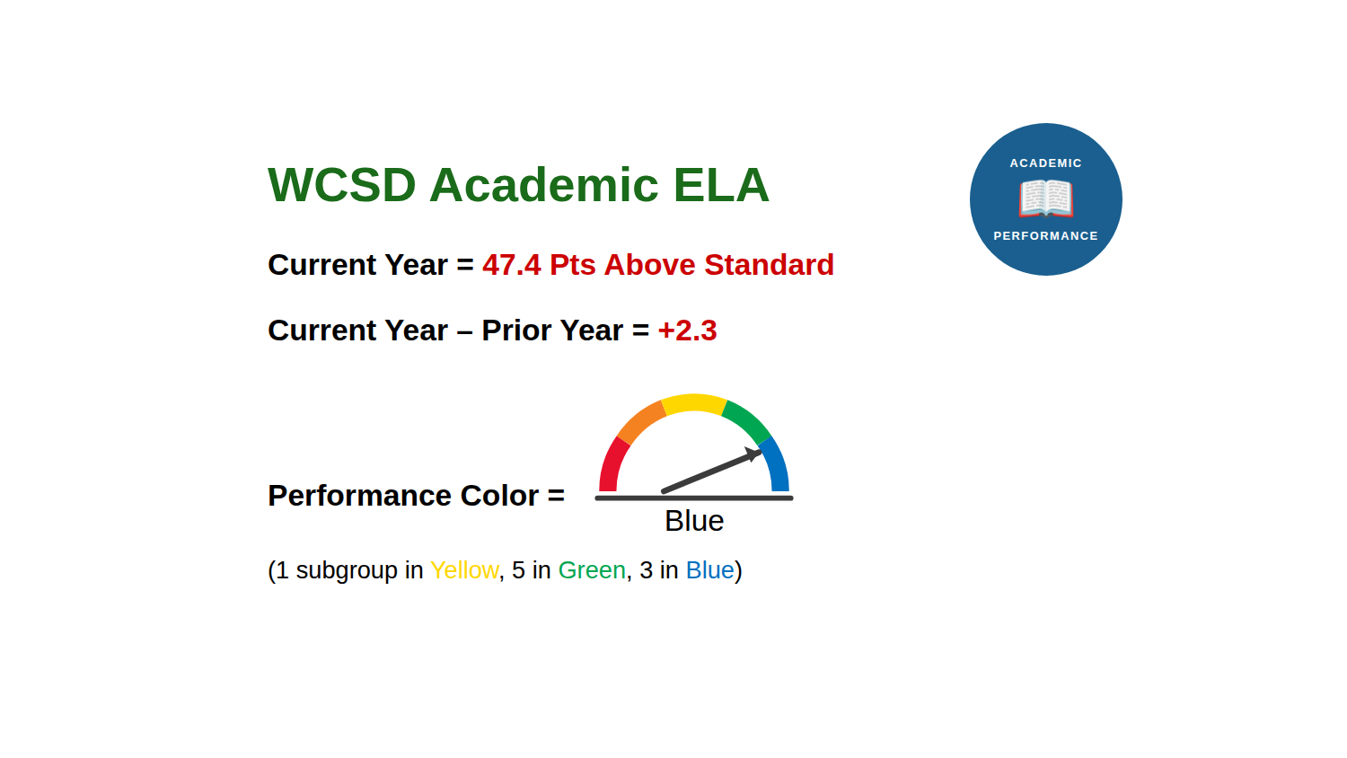Academic 📖 Performance
WCSD Academic ELA
Current Year = 47.4 Pts Above Standard
Current Year – Prior Year = +2.3
Performance Color =
Blue
(1 subgroup in Yellow, 5 in Green, 3 in Blue)